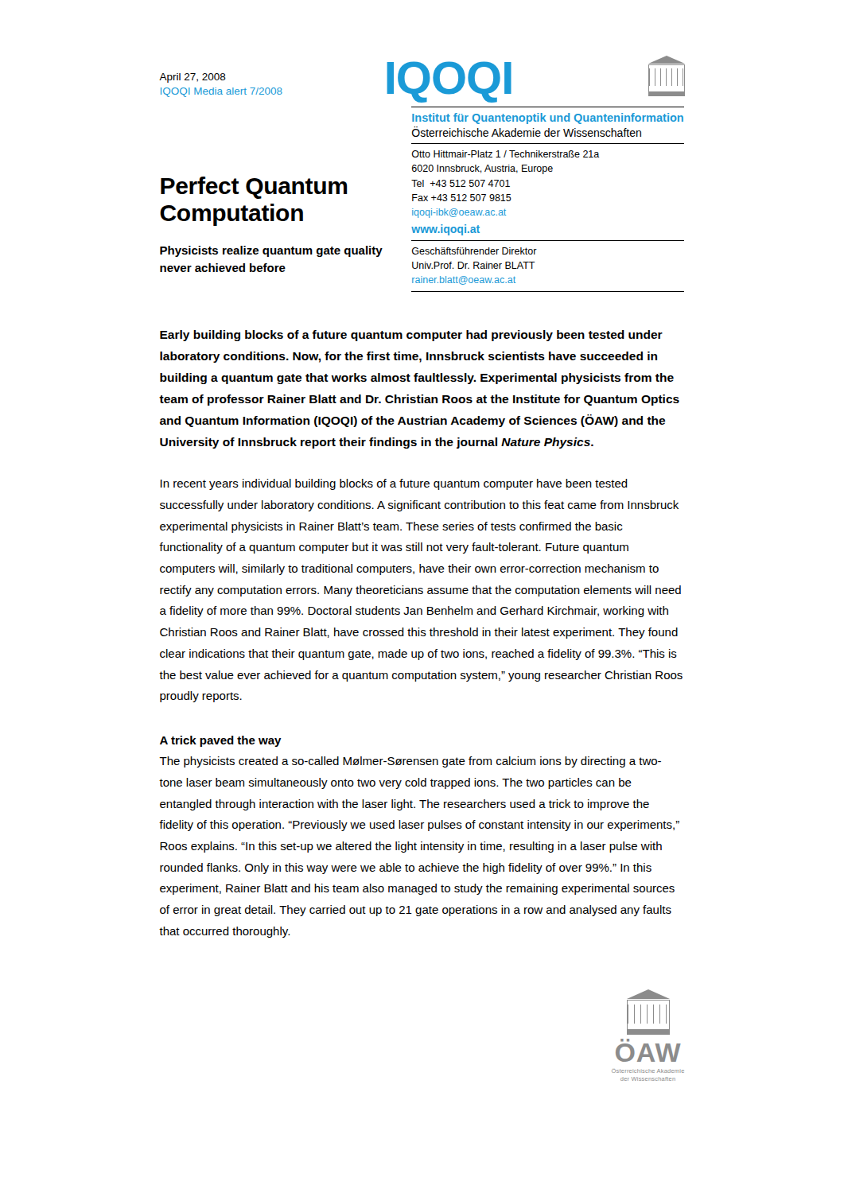April 27, 2008
IQOQI Media alert 7/2008
IQOQI
Institut für Quantenoptik und Quanteninformation
Österreichische Akademie der Wissenschaften
Otto Hittmair-Platz 1 / Technikerstraße 21a
6020 Innsbruck, Austria, Europe
Tel +43 512 507 4701
Fax +43 512 507 9815
iqoqi-ibk@oeaw.ac.at www.iqoqi.at
Geschäftsführender Direktor
Univ.Prof. Dr. Rainer BLATT
rainer.blatt@oeaw.ac.at
Perfect Quantum
Computation
Physicists realize quantum gate quality
never achieved before
Early building blocks of a future quantum computer had previously been tested under laboratory conditions. Now, for the first time, Innsbruck scientists have succeeded in building a quantum gate that works almost faultlessly. Experimental physicists from the team of professor Rainer Blatt and Dr. Christian Roos at the Institute for Quantum Optics and Quantum Information (IQOQI) of the Austrian Academy of Sciences (ÖAW) and the University of Innsbruck report their findings in the journal Nature Physics.
In recent years individual building blocks of a future quantum computer have been tested successfully under laboratory conditions. A significant contribution to this feat came from Innsbruck experimental physicists in Rainer Blatt’s team. These series of tests confirmed the basic functionality of a quantum computer but it was still not very fault-tolerant. Future quantum computers will, similarly to traditional computers, have their own error-correction mechanism to rectify any computation errors. Many theoreticians assume that the computation elements will need a fidelity of more than 99%. Doctoral students Jan Benhelm and Gerhard Kirchmair, working with Christian Roos and Rainer Blatt, have crossed this threshold in their latest experiment. They found clear indications that their quantum gate, made up of two ions, reached a fidelity of 99.3%. “This is the best value ever achieved for a quantum computation system,” young researcher Christian Roos proudly reports.
A trick paved the way
The physicists created a so-called Mølmer-Sørensen gate from calcium ions by directing a two-tone laser beam simultaneously onto two very cold trapped ions. The two particles can be entangled through interaction with the laser light. The researchers used a trick to improve the fidelity of this operation. “Previously we used laser pulses of constant intensity in our experiments,” Roos explains. “In this set-up we altered the light intensity in time, resulting in a laser pulse with rounded flanks. Only in this way were we able to achieve the high fidelity of over 99%.” In this experiment, Rainer Blatt and his team also managed to study the remaining experimental sources of error in great detail. They carried out up to 21 gate operations in a row and analysed any faults that occurred thoroughly.
ÖAW
Österreichische Akademie
der Wissenschaften